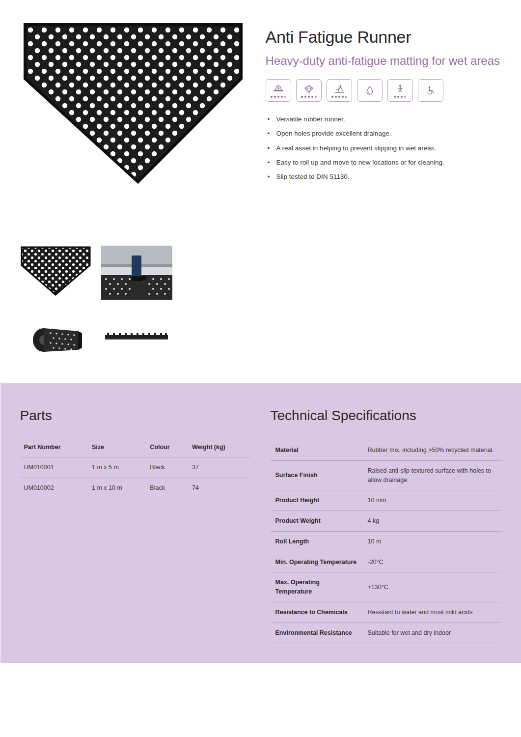Anti Fatigue Runner
Heavy-duty anti-fatigue matting for wet areas
Versatile rubber runner.
Open holes provide excellent drainage.
A real asset in helping to prevent slipping in wet areas.
Easy to roll up and move to new locations or for cleaning.
Slip tested to DIN 51130.
Parts
| Part Number | Size | Colour | Weight (kg) |
| --- | --- | --- | --- |
| UM010001 | 1 m x 5 m | Black | 37 |
| UM010002 | 1 m x 10 m | Black | 74 |
Technical Specifications
| Material | Rubber mix, including >50% recycled material. |
| Surface Finish | Raised anti-slip textured surface with holes to allow drainage |
| Product Height | 10 mm |
| Product Weight | 4 kg |
| Roll Length | 10 m |
| Min. Operating Temperature | -20°C |
| Max. Operating Temperature | +130°C |
| Resistance to Chemicals | Resistant to water and most mild acids |
| Environmental Resistance | Suitable for wet and dry indoor |